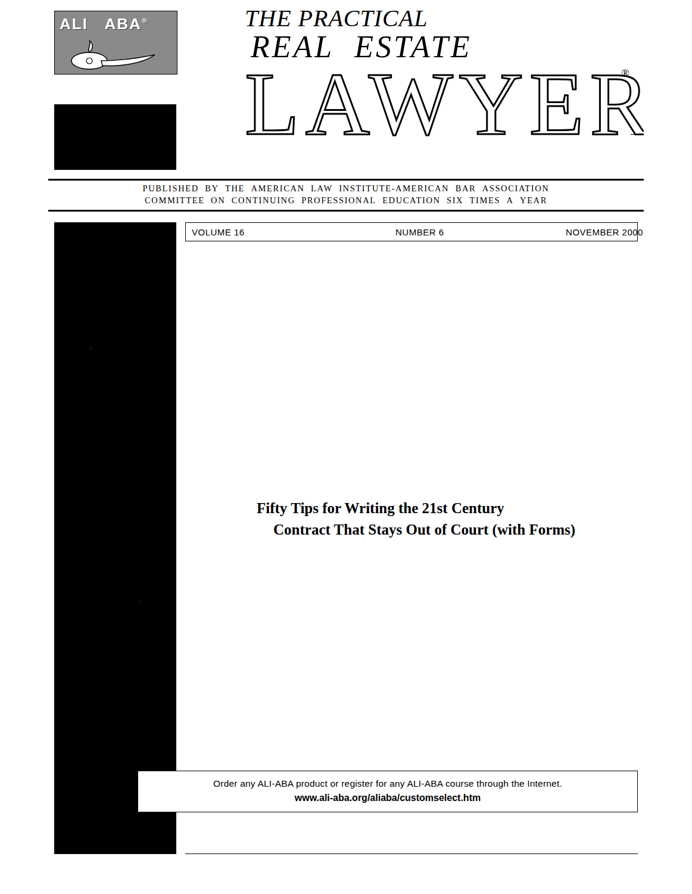ALI ABA®
THE PRACTICAL
REAL ESTATE
LAWYER®
PUBLISHED BY THE AMERICAN LAW INSTITUTE-AMERICAN BAR ASSOCIATION
COMMITTEE ON CONTINUING PROFESSIONAL EDUCATION SIX TIMES A YEAR
VOLUME 16
NUMBER 6
NOVEMBER 2000
Fifty Tips for Writing the 21st Century Contract That Stays Out of Court (with Forms)
Order any ALI-ABA product or register for any ALI-ABA course through the Internet.
www.ali-aba.org/aliaba/customselect.htm